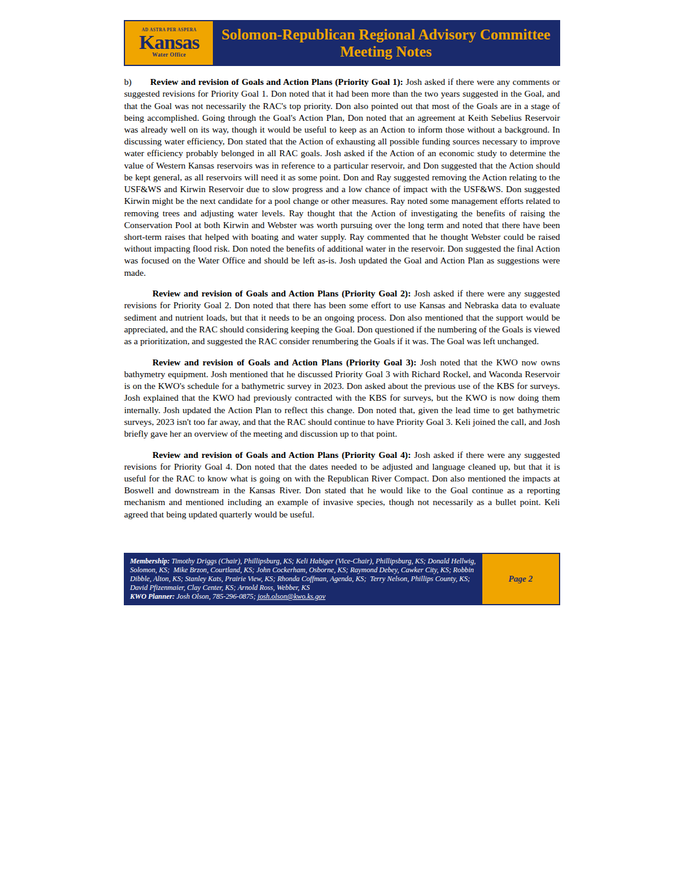AD ASTRA PER ASPERA
Kansas
Water Office
Solomon-Republican Regional Advisory Committee
Meeting Notes
b) Review and revision of Goals and Action Plans (Priority Goal 1): Josh asked if there were any comments or suggested revisions for Priority Goal 1. Don noted that it had been more than the two years suggested in the Goal, and that the Goal was not necessarily the RAC's top priority. Don also pointed out that most of the Goals are in a stage of being accomplished. Going through the Goal's Action Plan, Don noted that an agreement at Keith Sebelius Reservoir was already well on its way, though it would be useful to keep as an Action to inform those without a background. In discussing water efficiency, Don stated that the Action of exhausting all possible funding sources necessary to improve water efficiency probably belonged in all RAC goals. Josh asked if the Action of an economic study to determine the value of Western Kansas reservoirs was in reference to a particular reservoir, and Don suggested that the Action should be kept general, as all reservoirs will need it as some point. Don and Ray suggested removing the Action relating to the USF&WS and Kirwin Reservoir due to slow progress and a low chance of impact with the USF&WS. Don suggested Kirwin might be the next candidate for a pool change or other measures. Ray noted some management efforts related to removing trees and adjusting water levels. Ray thought that the Action of investigating the benefits of raising the Conservation Pool at both Kirwin and Webster was worth pursuing over the long term and noted that there have been short-term raises that helped with boating and water supply. Ray commented that he thought Webster could be raised without impacting flood risk. Don noted the benefits of additional water in the reservoir. Don suggested the final Action was focused on the Water Office and should be left as-is. Josh updated the Goal and Action Plan as suggestions were made.
Review and revision of Goals and Action Plans (Priority Goal 2): Josh asked if there were any suggested revisions for Priority Goal 2. Don noted that there has been some effort to use Kansas and Nebraska data to evaluate sediment and nutrient loads, but that it needs to be an ongoing process. Don also mentioned that the support would be appreciated, and the RAC should considering keeping the Goal. Don questioned if the numbering of the Goals is viewed as a prioritization, and suggested the RAC consider renumbering the Goals if it was. The Goal was left unchanged.
Review and revision of Goals and Action Plans (Priority Goal 3): Josh noted that the KWO now owns bathymetry equipment. Josh mentioned that he discussed Priority Goal 3 with Richard Rockel, and Waconda Reservoir is on the KWO's schedule for a bathymetric survey in 2023. Don asked about the previous use of the KBS for surveys. Josh explained that the KWO had previously contracted with the KBS for surveys, but the KWO is now doing them internally. Josh updated the Action Plan to reflect this change. Don noted that, given the lead time to get bathymetric surveys, 2023 isn't too far away, and that the RAC should continue to have Priority Goal 3. Keli joined the call, and Josh briefly gave her an overview of the meeting and discussion up to that point.
Review and revision of Goals and Action Plans (Priority Goal 4): Josh asked if there were any suggested revisions for Priority Goal 4. Don noted that the dates needed to be adjusted and language cleaned up, but that it is useful for the RAC to know what is going on with the Republican River Compact. Don also mentioned the impacts at Boswell and downstream in the Kansas River. Don stated that he would like to the Goal continue as a reporting mechanism and mentioned including an example of invasive species, though not necessarily as a bullet point. Keli agreed that being updated quarterly would be useful.
Membership: Timothy Driggs (Chair), Phillipsburg, KS; Keli Habiger (Vice-Chair), Phillipsburg, KS; Donald Hellwig, Solomon, KS; Mike Brzon, Courtland, KS; John Cockerham, Osborne, KS; Raymond Debey, Cawker City, KS; Robbin Dibble, Alton, KS; Stanley Kats, Prairie View, KS; Rhonda Coffman, Agenda, KS; Terry Nelson, Phillips County, KS; David Pfizenmaier, Clay Center, KS; Arnold Ross, Webber, KS
KWO Planner: Josh Olson, 785-296-0875; josh.olson@kwo.ks.gov
Page 2